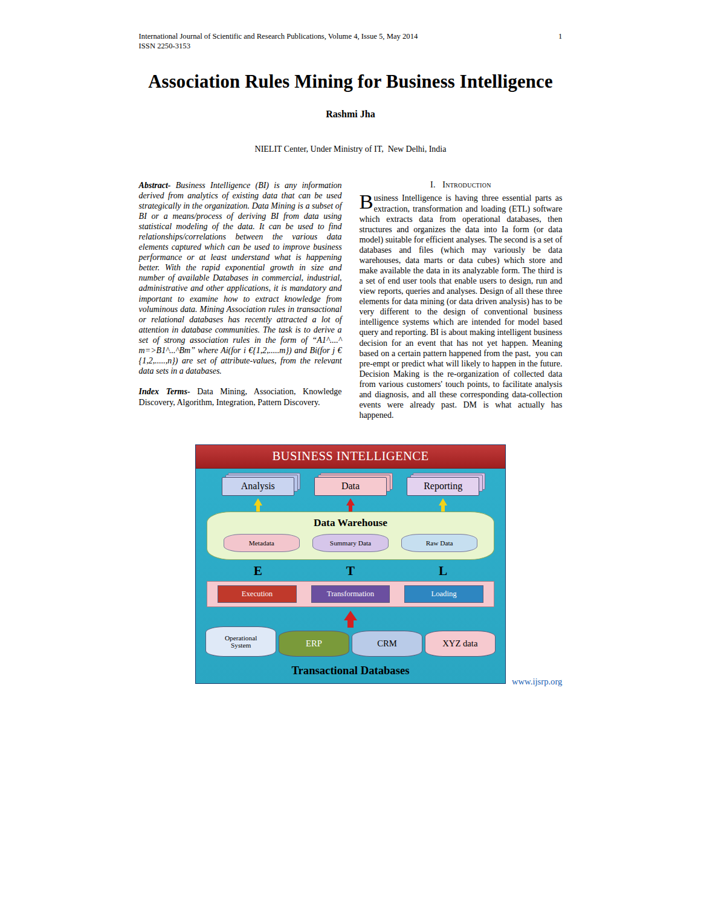International Journal of Scientific and Research Publications, Volume 4, Issue 5, May 2014
ISSN 2250-3153 1
Association Rules Mining for Business Intelligence
Rashmi Jha
NIELIT Center, Under Ministry of IT, New Delhi, India
Abstract- Business Intelligence (BI) is any information derived from analytics of existing data that can be used strategically in the organization. Data Mining is a subset of BI or a means/process of deriving BI from data using statistical modeling of the data. It can be used to find relationships/correlations between the various data elements captured which can be used to improve business performance or at least understand what is happening better. With the rapid exponential growth in size and number of available Databases in commercial, industrial, administrative and other applications, it is mandatory and important to examine how to extract knowledge from voluminous data. Mining Association rules in transactional or relational databases has recently attracted a lot of attention in database communities. The task is to derive a set of strong association rules in the form of “A1^....^ m=>B1^...^Bm” where Ai(for i €{1,2,.....m}) and Bi(for j € {1,2,.....,n}) are set of attribute-values, from the relevant data sets in a databases.
Index Terms- Data Mining, Association, Knowledge Discovery, Algorithm, Integration, Pattern Discovery.
I. Introduction
Business Intelligence is having three essential parts as extraction, transformation and loading (ETL) software which extracts data from operational databases, then structures and organizes the data into Ia form (or data model) suitable for efficient analyses. The second is a set of databases and files (which may variously be data warehouses, data marts or data cubes) which store and make available the data in its analyzable form. The third is a set of end user tools that enable users to design, run and view reports, queries and analyses. Design of all these three elements for data mining (or data driven analysis) has to be very different to the design of conventional business intelligence systems which are intended for model based query and reporting. BI is about making intelligent business decision for an event that has not yet happen. Meaning based on a certain pattern happened from the past, you can pre-empt or predict what will likely to happen in the future. Decision Making is the re-organization of collected data from various customers' touch points, to facilitate analysis and diagnosis, and all these corresponding data-collection events were already past. DM is what actually has happened.
BUSINESS INTELLIGENCE
Analysis
Data
Reporting
Data Warehouse
Metadata
Summary Data
Raw Data
E
T
L
Execution
Transformation
Loading
Operational
System
ERP
CRM
XYZ data
Transactional Databases
www.ijsrp.org